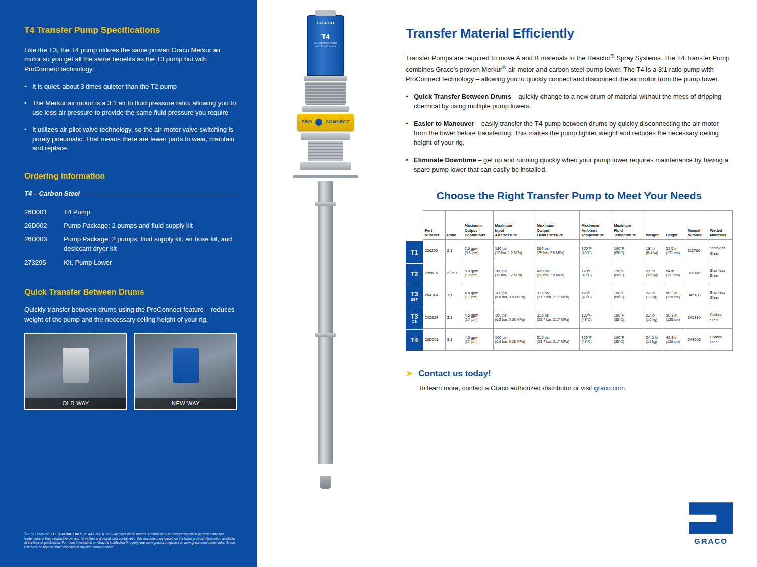T4 Transfer Pump Specifications
Like the T3, the T4 pump utilizes the same proven Graco Merkur air motor so you get all the same benefits as the T3 pump but with ProConnect technology:
It is quiet, about 3 times quieter than the T2 pump
The Merkur air motor is a 3:1 air to fluid pressure ratio, allowing you to use less air pressure to provide the same fluid pressure you require
It utilizes air pilot valve technology, so the air-motor valve switching is purely pneumatic. That means there are fewer parts to wear, maintain and replace.
Ordering Information
T4 – Carbon Steel
| 26D001 | T4 Pump |
| 26D002 | Pump Package: 2 pumps and fluid supply kit |
| 26D003 | Pump Package: 2 pumps, fluid supply kit, air hose kit, and desiccant dryer kit |
| 273295 | Kit, Pump Lower |
Quick Transfer Between Drums
Quickly transfer between drums using the ProConnect feature – reduces weight of the pump and the necessary ceiling height of your rig.
OLD WAY
NEW WAY
©2022 Graco Inc. ELECTRONIC ONLY 350440 Rev. A 01/22 All other brand names or marks are used for identification purposes and are trademarks of their respective owners. All written and visual data contained in this document are based on the latest product information available at the time of publication. For more information on Graco's Intellectual Property see www.graco.com/patent or www.graco.com/trademarks. Graco reserves the right to make changes at any time without notice.
GRACO T4 3:1 Transfer Pump
with ProConnect
PRO CONNECT
Transfer Material Efficiently
Transfer Pumps are required to move A and B materials to the Reactor® Spray Systems. The T4 Transfer Pump combines Graco's proven Merkur® air-motor and carbon steel pump lower. The T4 is a 3:1 ratio pump with ProConnect technology – allowing you to quickly connect and disconnect the air motor from the pump lower.
Quick Transfer Between Drums – quickly change to a new drum of material without the mess of dripping chemical by using multiple pump lowers.
Easier to Maneuver – easily transfer the T4 pump between drums by quickly disconnecting the air motor from the lower before transferring. This makes the pump lighter weight and reduces the necessary ceiling height of your rig.
Eliminate Downtime – get up and running quickly when your pump lower requires maintenance by having a spare pump lower that can easily be installed.
Choose the Right Transfer Pump to Meet Your Needs
T1
T2
T3SST
T3CS
T4
| Part Number | Ratio | Maximum Output – Continuous | Maximum Input – Air Pressure | Maximum Output – Fluid Pressure | Maximum Ambient Temperature | Maximum Fluid Temperature | Weight | Height | Manual Number | Wetted Materials |
| --- | --- | --- | --- | --- | --- | --- | --- | --- | --- | --- |
| 256200 | 2:1 | 2.5 gpm (9.5 lpm) | 180 psi (12 bar, 1.2 MPa) | 360 psi (25 bar, 2.5 MPa) | 120°F (49°C) | 190°F (88°C) | 18 lb (8.4 kg) | 51.5 in (131 cm) | 312766 | Stainless Steel |
| 295616 | 2.25:1 | 5.0 gpm (19 lpm) | 180 psi (12 bar, 1.2 MPa) | 405 psi (28 bar, 2.8 MPa) | 120°F (49°C) | 190°F (88°C) | 21 lb (9.5 kg) | 54 in (137 cm) | 311882 | Stainless Steel |
| 26A304 | 3:1 | 4.5 gpm (17 lpm) | 100 psi (6.8 bar, 0.68 MPa) | 315 psi (21.7 bar, 2.17 MPa) | 120°F (49°C) | 190°F (88°C) | 22 lb (10 kg) | 50.3 in (128 cm) | 3A5180 | Stainless Steel |
| 24Z834 | 3:1 | 4.5 gpm (17 lpm) | 100 psi (6.8 bar, 0.68 MPa) | 315 psi (21.7 bar, 2.17 MPa) | 120°F (49°C) | 190°F (88°C) | 22 lb (10 kg) | 50.3 in (128 cm) | 3A5180 | Carbon Steel |
| 26D001 | 3:1 | 4.5 gpm (17 lpm) | 100 psi (6.8 bar, 0.68 MPa) | 315 psi (21.7 bar, 2.17 MPa) | 120°F (49°C) | 190°F (88°C) | 24.5 lb (11 kg) | 49.8 in (126 cm) | 3A8502 | Carbon Steel |
➤
Contact us today!
To learn more, contact a Graco authorized distributor or visit graco.com
GRACO